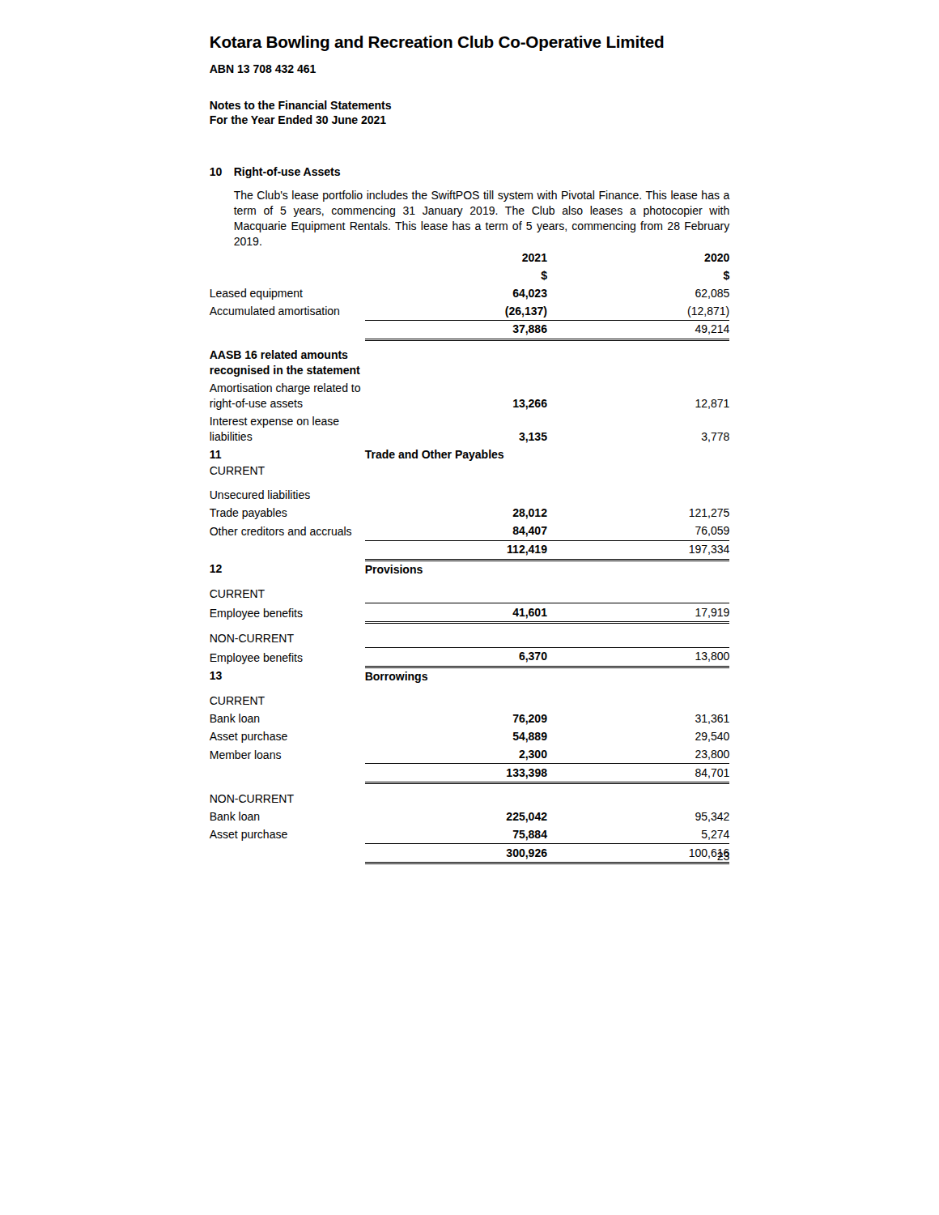Kotara Bowling and Recreation Club Co-Operative Limited
ABN 13 708 432 461
Notes to the Financial Statements
For the Year Ended 30 June 2021
| 10 Right-of-use Assets |
The Club's lease portfolio includes the SwiftPOS till system with Pivotal Finance. This lease has a term of 5 years, commencing 31 January 2019. The Club also leases a photocopier with Macquarie Equipment Rentals. This lease has a term of 5 years, commencing from 28 February 2019.
| | 2021 | 2020 |
| | $ | $ |
| Leased equipment | 64,023 | 62,085 |
| Accumulated amortisation | (26,137) | (12,871) |
| | 37,886 | 49,214 |
| AASB 16 related amounts recognised in the statement | | |
| Amortisation charge related to right-of-use assets | 13,266 | 12,871 |
| Interest expense on lease liabilities | 3,135 | 3,778 |
| 11 | Trade and Other Payables |
| CURRENT | | |
| Unsecured liabilities | | |
| Trade payables | 28,012 | 121,275 |
| Other creditors and accruals | 84,407 | 76,059 |
| | 112,419 | 197,334 |
| 12 | Provisions |
| CURRENT | | |
| Employee benefits | 41,601 | 17,919 |
| NON-CURRENT | | |
| Employee benefits | 6,370 | 13,800 |
| 13 | Borrowings |
| CURRENT | | |
| Bank loan | 76,209 | 31,361 |
| Asset purchase | 54,889 | 29,540 |
| Member loans | 2,300 | 23,800 |
| | 133,398 | 84,701 |
| NON-CURRENT | | |
| Bank loan | 225,042 | 95,342 |
| Asset purchase | 75,884 | 5,274 |
| | 300,926 | 100,616 |
23